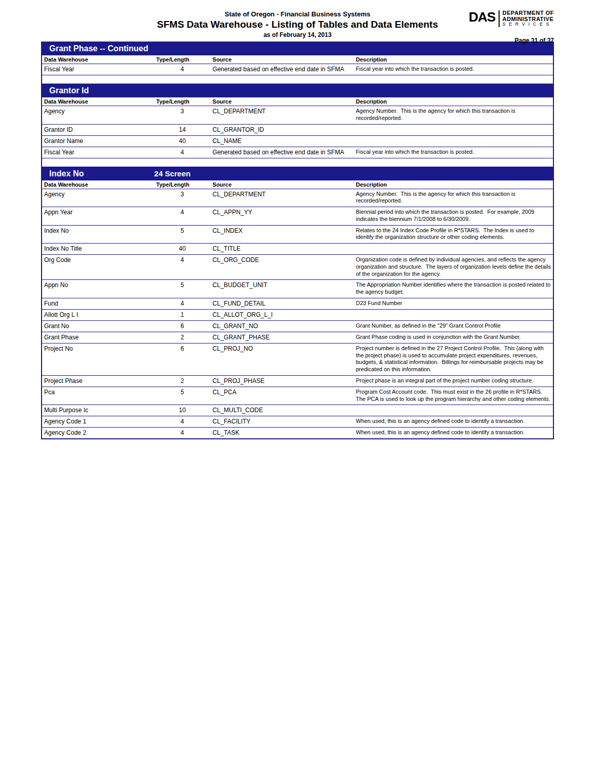State of Oregon - Financial Business Systems
SFMS Data Warehouse - Listing of Tables and Data Elements
as of February 14, 2013
DAS
DEPARTMENT OF
ADMINISTRATIVE
S E R V I C E S
Page 31 of 37
| Grant Phase -- Continued |
| Data Warehouse | Type/Length | Source | Description |
| Fiscal Year | 4 | Generated based on effective end date in SFMA | Fiscal year into which the transaction is posted. |
| Grantor Id |
| Data Warehouse | Type/Length | Source | Description |
| Agency | 3 | CL_DEPARTMENT | Agency Number. This is the agency for which this transaction is recorded/reported. |
| Grantor ID | 14 | CL_GRANTOR_ID | |
| Grantor Name | 40 | CL_NAME | |
| Fiscal Year | 4 | Generated based on effective end date in SFMA | Fiscal year into which the transaction is posted. |
| Index No | 24 Screen |
| Data Warehouse | Type/Length | Source | Description |
| Agency | 3 | CL_DEPARTMENT | Agency Number. This is the agency for which this transaction is recorded/reported. |
| Appn Year | 4 | CL_APPN_YY | Biennial period into which the transaction is posted. For example, 2009 indicates the biennium 7/1/2008 to 6/30/2009. |
| Index No | 5 | CL_INDEX | Relates to the 24 Index Code Profile in R*STARS. The Index is used to identify the organization structure or other coding elements. |
| Index No Title | 40 | CL_TITLE | |
| Org Code | 4 | CL_ORG_CODE | Organization code is defined by individual agencies, and reflects the agency organization and structure. The layers of organization levels define the details of the organization for the agency. |
| Appn No | 5 | CL_BUDGET_UNIT | The Appropriation Number identifies where the transaction is posted related to the agency budget. |
| Fund | 4 | CL_FUND_DETAIL | D23 Fund Number |
| Allott Org L I | 1 | CL_ALLOT_ORG_L_I | |
| Grant No | 6 | CL_GRANT_NO | Grant Number, as defined in the "29" Grant Control Profile |
| Grant Phase | 2 | CL_GRANT_PHASE | Grant Phase coding is used in conjunction with the Grant Number. |
| Project No | 6 | CL_PROJ_NO | Project number is defined in the 27 Project Control Profile. This (along with the project phase) is used to accumulate project expenditures, revenues, budgets, & statistical information. Billings for reimbursable projects may be predicated on this information. |
| Project Phase | 2 | CL_PROJ_PHASE | Project phase is an integral part of the project number coding structure. |
| Pca | 5 | CL_PCA | Program Cost Account code. This must exist in the 26 profile in R*STARS. The PCA is used to look up the program hierarchy and other coding elements. |
| Multi Purpose Ic | 10 | CL_MULTI_CODE | |
| Agency Code 1 | 4 | CL_FACILITY | When used, this is an agency defined code to identify a transaction. |
| Agency Code 2 | 4 | CL_TASK | When used, this is an agency defined code to identify a transaction. |